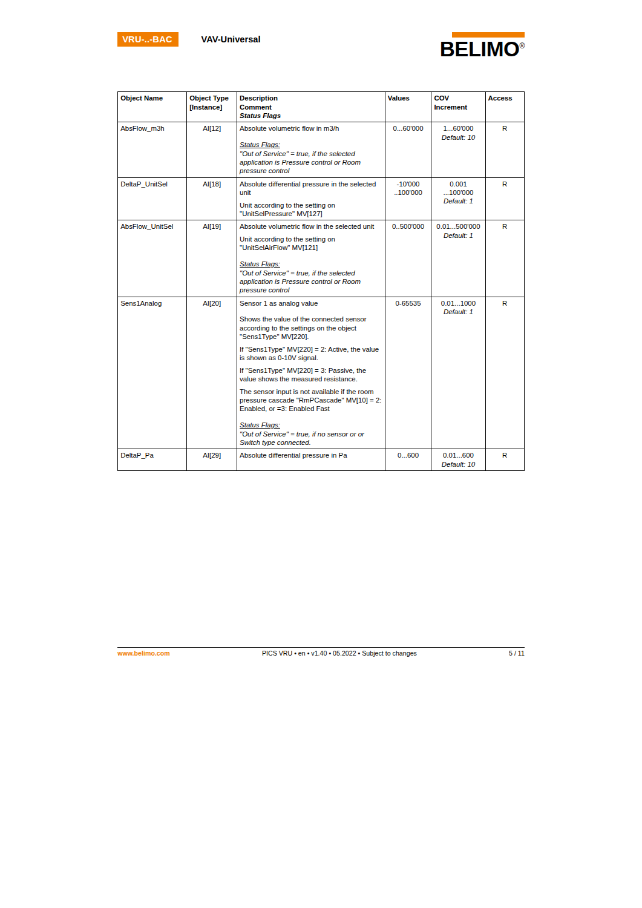VRU-..-BAC
VAV-Universal
BELIMO®
| Object Name | Object Type [Instance] | Description Comment Status Flags | Values | COV Increment | Access |
| --- | --- | --- | --- | --- | --- |
| AbsFlow_m3h | AI[12] | Absolute volumetric flow in m3/h Status Flags: "Out of Service" = true, if the selected application is Pressure control or Room pressure control | 0...60'000 | 1...60'000 Default: 10 | R |
| DeltaP_UnitSel | AI[18] | Absolute differential pressure in the selected unit Unit according to the setting on "UnitSelPressure" MV[127] | -10'000 ..100'000 | 0.001 ...100'000 Default: 1 | R |
| AbsFlow_UnitSel | AI[19] | Absolute volumetric flow in the selected unit Unit according to the setting on "UnitSelAirFlow" MV[121] Status Flags: "Out of Service" = true, if the selected application is Pressure control or Room pressure control | 0..500'000 | 0.01...500'000 Default: 1 | R |
| Sens1Analog | AI[20] | Sensor 1 as analog value Shows the value of the connected sensor according to the settings on the object "Sens1Type" MV[220]. If "Sens1Type" MV[220] = 2: Active, the value is shown as 0-10V signal. If "Sens1Type" MV[220] = 3: Passive, the value shows the measured resistance. The sensor input is not available if the room pressure cascade "RmPCascade" MV[10] = 2: Enabled, or =3: Enabled Fast Status Flags: "Out of Service" = true, if no sensor or or Switch type connected. | 0-65535 | 0.01...1000 Default: 1 | R |
| DeltaP_Pa | AI[29] | Absolute differential pressure in Pa | 0...600 | 0.01...600 Default: 10 | R |
www.belimo.com
PICS VRU • en • v1.40 • 05.2022 • Subject to changes
5 / 11